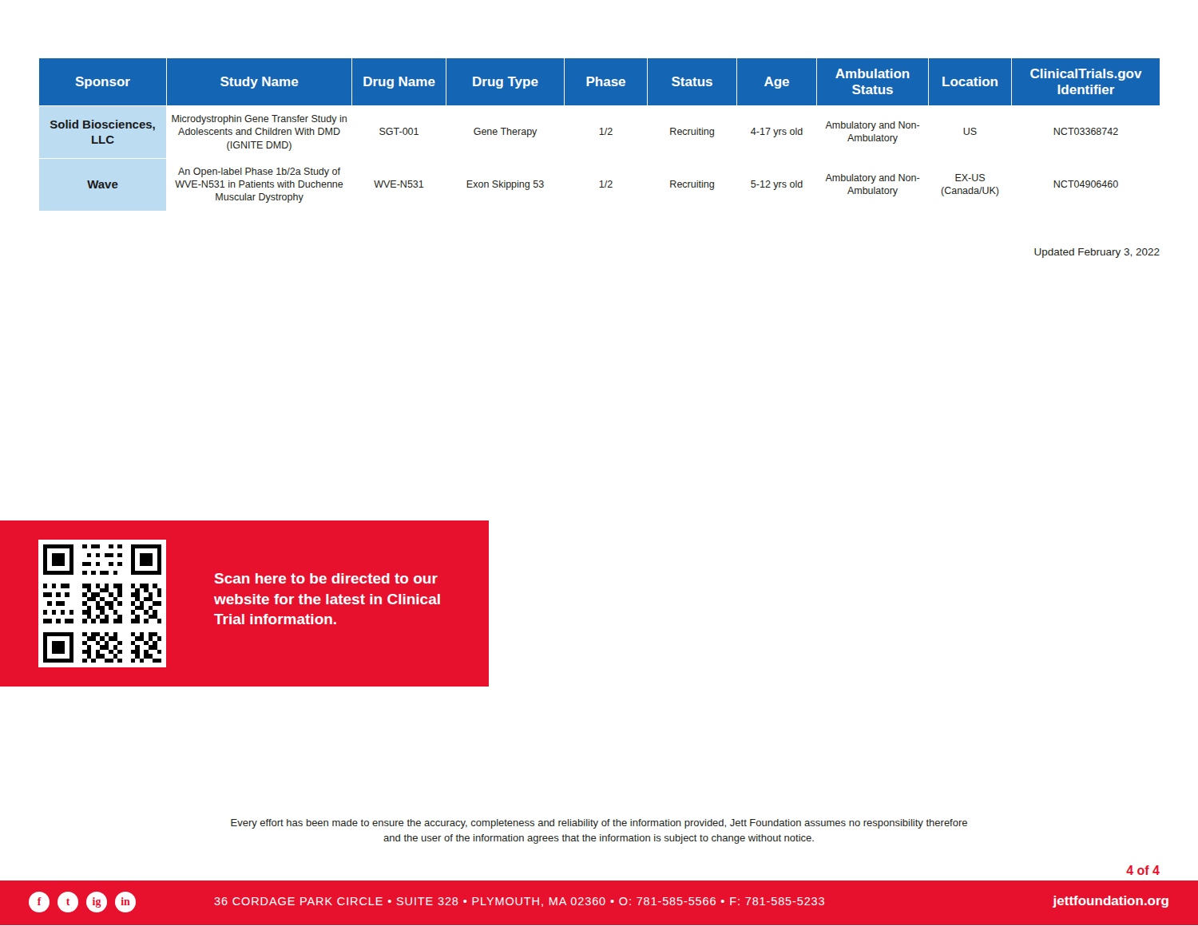| Sponsor | Study Name | Drug Name | Drug Type | Phase | Status | Age | Ambulation Status | Location | ClinicalTrials.gov Identifier |
| --- | --- | --- | --- | --- | --- | --- | --- | --- | --- |
| Solid Biosciences, LLC | Microdystrophin Gene Transfer Study in Adolescents and Children With DMD (IGNITE DMD) | SGT-001 | Gene Therapy | 1/2 | Recruiting | 4-17 yrs old | Ambulatory and Non-Ambulatory | US | NCT03368742 |
| Wave | An Open-label Phase 1b/2a Study of WVE-N531 in Patients with Duchenne Muscular Dystrophy | WVE-N531 | Exon Skipping 53 | 1/2 | Recruiting | 5-12 yrs old | Ambulatory and Non-Ambulatory | EX-US (Canada/UK) | NCT04906460 |
Updated February 3, 2022
Scan here to be directed to our website for the latest in Clinical Trial information.
Every effort has been made to ensure the accuracy, completeness and reliability of the information provided, Jett Foundation assumes no responsibility therefore
and the user of the information agrees that the information is subject to change without notice.
4 of 4
ftig in
36 CORDAGE PARK CIRCLE • SUITE 328 • PLYMOUTH, MA 02360 • O: 781-585-5566 • F: 781-585-5233
jettfoundation.org